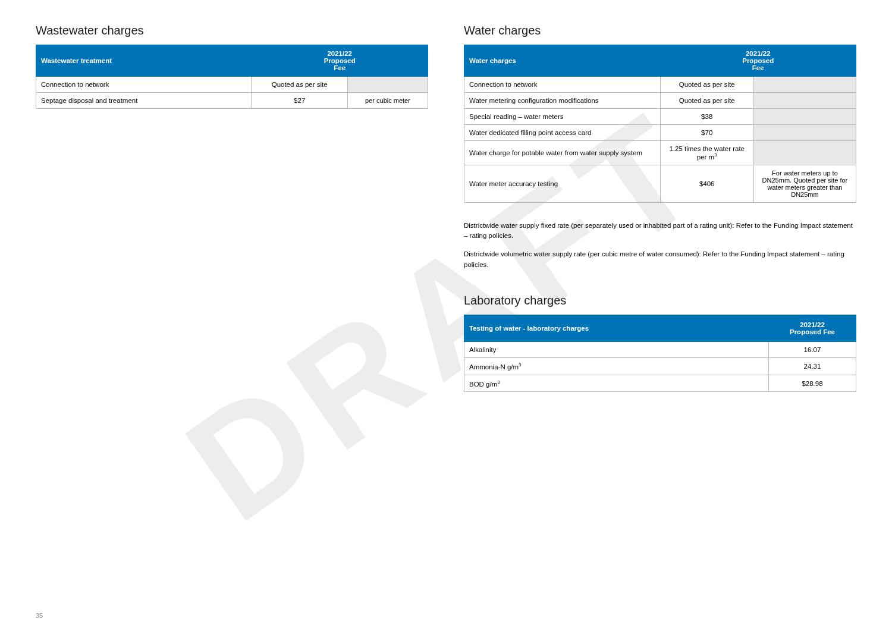DRAFT
Wastewater charges
| Wastewater treatment | 2021/22 Proposed Fee |
| --- | --- |
| Connection to network | Quoted as per site | |
| Septage disposal and treatment | $27 | per cubic meter |
Water charges
| Water charges | 2021/22 Proposed Fee |
| --- | --- |
| Connection to network | Quoted as per site | |
| Water metering configuration modifications | Quoted as per site | |
| Special reading – water meters | $38 | |
| Water dedicated filling point access card | $70 | |
| Water charge for potable water from water supply system | 1.25 times the water rate per m 3 | |
| Water meter accuracy testing | $406 | For water meters up to DN25mm. Quoted per site for water meters greater than DN25mm |
Districtwide water supply fixed rate (per separately used or inhabited part of a rating unit): Refer to the Funding Impact statement – rating policies.
Districtwide volumetric water supply rate (per cubic metre of water consumed): Refer to the Funding Impact statement – rating policies.
Laboratory charges
| Testing of water - laboratory charges | 2021/22 Proposed Fee |
| --- | --- |
| Alkalinity | 16.07 |
| Ammonia-N g/m 3 | 24.31 |
| BOD g/m 3 | $28.98 |
35